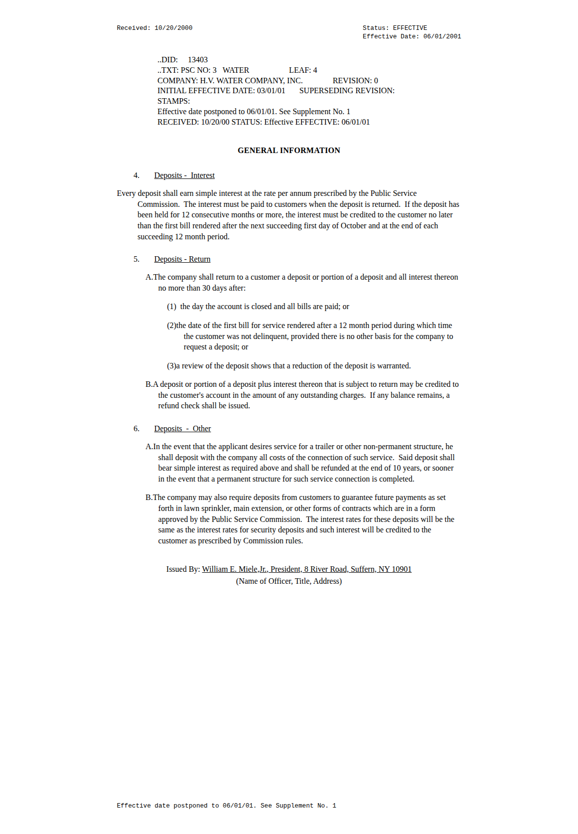Received: 10/20/2000
Status: EFFECTIVE
Effective Date: 06/01/2001
..DID: 13403
..TXT: PSC NO: 3 WATER LEAF: 4
COMPANY: H.V. WATER COMPANY, INC. REVISION: 0
INITIAL EFFECTIVE DATE: 03/01/01 SUPERSEDING REVISION:
STAMPS:
Effective date postponed to 06/01/01. See Supplement No. 1
RECEIVED: 10/20/00 STATUS: Effective EFFECTIVE: 06/01/01
GENERAL INFORMATION
4. Deposits - Interest
Every deposit shall earn simple interest at the rate per annum prescribed by the Public Service Commission. The interest must be paid to customers when the deposit is returned. If the deposit has been held for 12 consecutive months or more, the interest must be credited to the customer no later than the first bill rendered after the next succeeding first day of October and at the end of each succeeding 12 month period.
5. Deposits - Return
A.The company shall return to a customer a deposit or portion of a deposit and all interest thereon no more than 30 days after:
(1) the day the account is closed and all bills are paid; or
(2)the date of the first bill for service rendered after a 12 month period during which time the customer was not delinquent, provided there is no other basis for the company to request a deposit; or
(3)a review of the deposit shows that a reduction of the deposit is warranted.
B.A deposit or portion of a deposit plus interest thereon that is subject to return may be credited to the customer's account in the amount of any outstanding charges. If any balance remains, a refund check shall be issued.
6. Deposits - Other
A.In the event that the applicant desires service for a trailer or other non-permanent structure, he shall deposit with the company all costs of the connection of such service. Said deposit shall bear simple interest as required above and shall be refunded at the end of 10 years, or sooner in the event that a permanent structure for such service connection is completed.
B.The company may also require deposits from customers to guarantee future payments as set forth in lawn sprinkler, main extension, or other forms of contracts which are in a form approved by the Public Service Commission. The interest rates for these deposits will be the same as the interest rates for security deposits and such interest will be credited to the customer as prescribed by Commission rules.
Issued By: William E. Miele,Jr., President, 8 River Road, Suffern, NY 10901
(Name of Officer, Title, Address)
Effective date postponed to 06/01/01. See Supplement No. 1